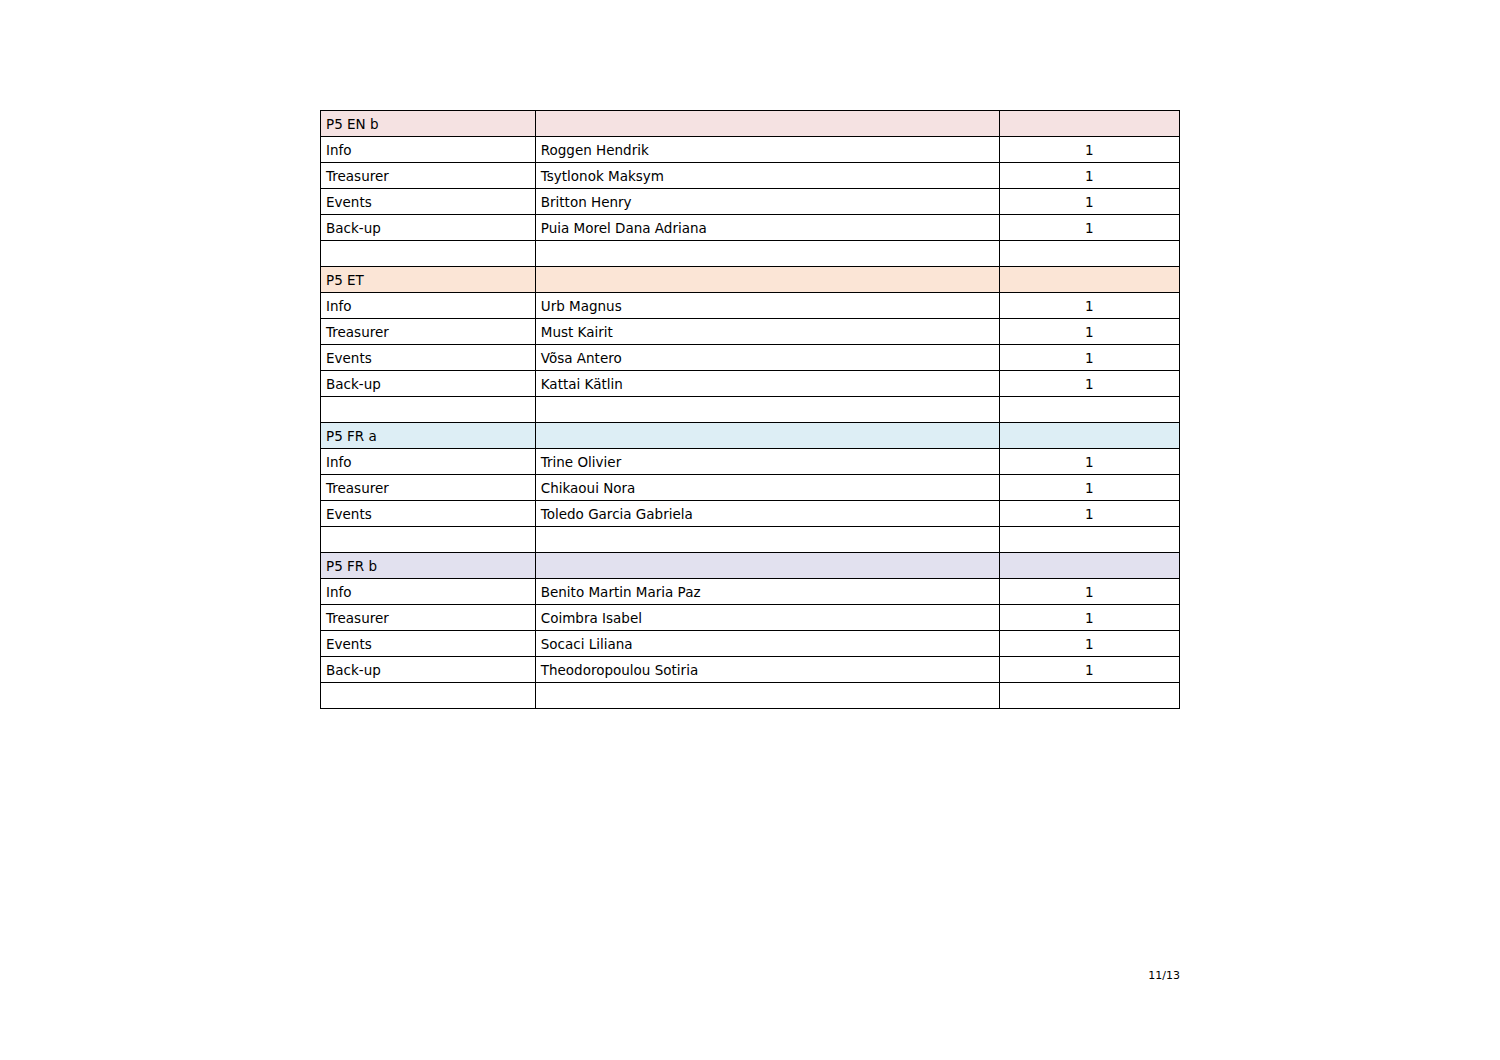| P5 EN b | | |
| Info | Roggen Hendrik | 1 |
| Treasurer | Tsytlonok Maksym | 1 |
| Events | Britton Henry | 1 |
| Back-up | Puia Morel Dana Adriana | 1 |
| P5 ET | | |
| Info | Urb Magnus | 1 |
| Treasurer | Must Kairit | 1 |
| Events | Võsa Antero | 1 |
| Back-up | Kattai Kätlin | 1 |
| P5 FR a | | |
| Info | Trine Olivier | 1 |
| Treasurer | Chikaoui Nora | 1 |
| Events | Toledo Garcia Gabriela | 1 |
| P5 FR b | | |
| Info | Benito Martin Maria Paz | 1 |
| Treasurer | Coimbra Isabel | 1 |
| Events | Socaci Liliana | 1 |
| Back-up | Theodoropoulou Sotiria | 1 |
11/13